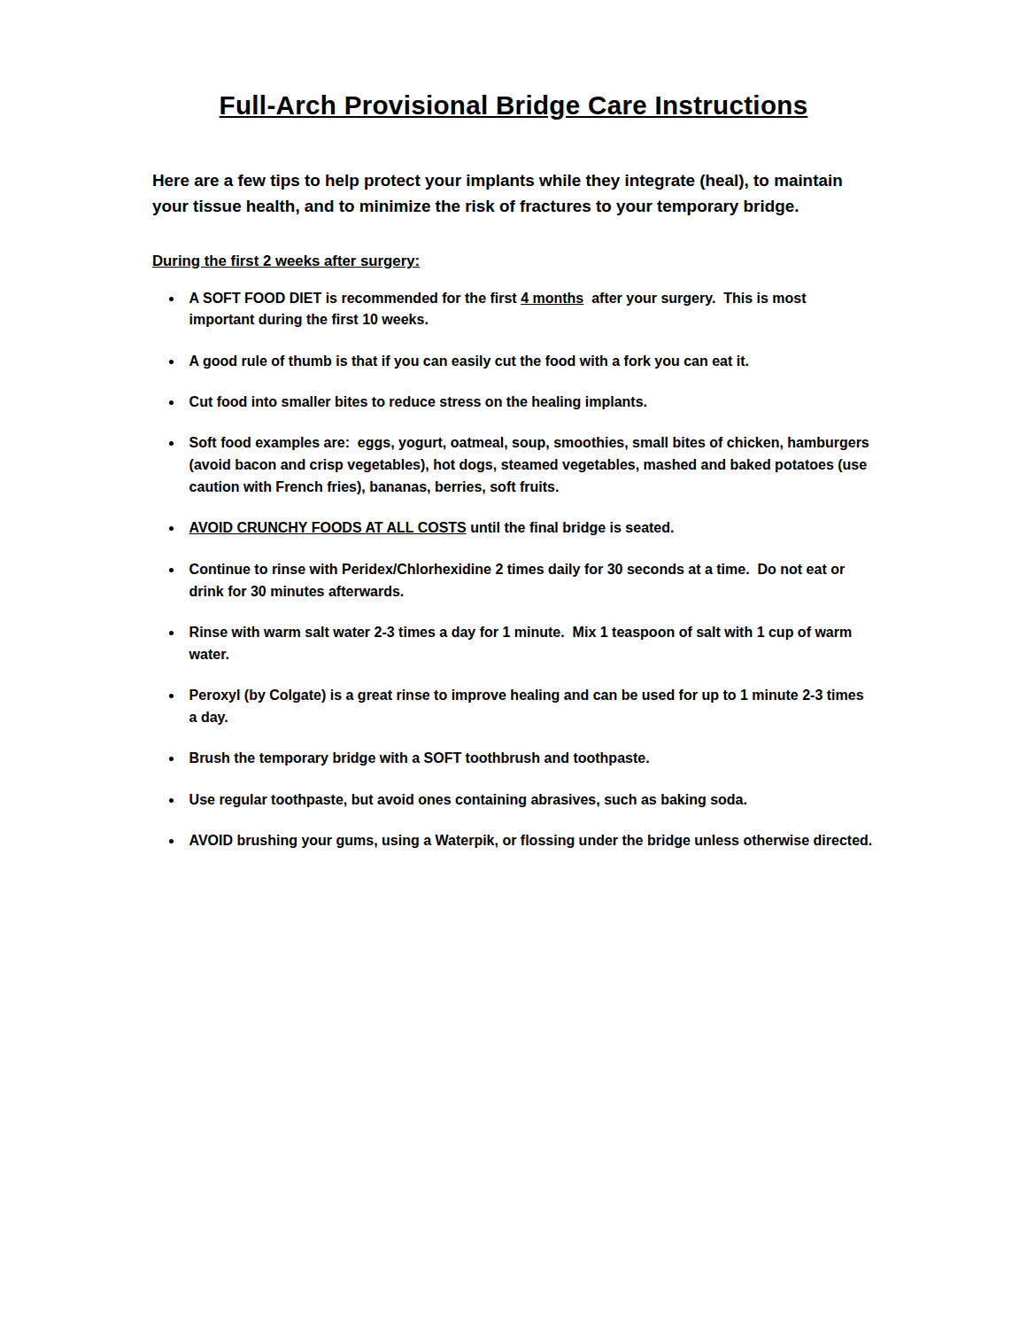Full-Arch Provisional Bridge Care Instructions
Here are a few tips to help protect your implants while they integrate (heal), to maintain your tissue health, and to minimize the risk of fractures to your temporary bridge.
During the first 2 weeks after surgery:
A SOFT FOOD DIET is recommended for the first 4 months after your surgery. This is most important during the first 10 weeks.
A good rule of thumb is that if you can easily cut the food with a fork you can eat it.
Cut food into smaller bites to reduce stress on the healing implants.
Soft food examples are: eggs, yogurt, oatmeal, soup, smoothies, small bites of chicken, hamburgers (avoid bacon and crisp vegetables), hot dogs, steamed vegetables, mashed and baked potatoes (use caution with French fries), bananas, berries, soft fruits.
AVOID CRUNCHY FOODS AT ALL COSTS until the final bridge is seated.
Continue to rinse with Peridex/Chlorhexidine 2 times daily for 30 seconds at a time. Do not eat or drink for 30 minutes afterwards.
Rinse with warm salt water 2-3 times a day for 1 minute. Mix 1 teaspoon of salt with 1 cup of warm water.
Peroxyl (by Colgate) is a great rinse to improve healing and can be used for up to 1 minute 2-3 times a day.
Brush the temporary bridge with a SOFT toothbrush and toothpaste.
Use regular toothpaste, but avoid ones containing abrasives, such as baking soda.
AVOID brushing your gums, using a Waterpik, or flossing under the bridge unless otherwise directed.